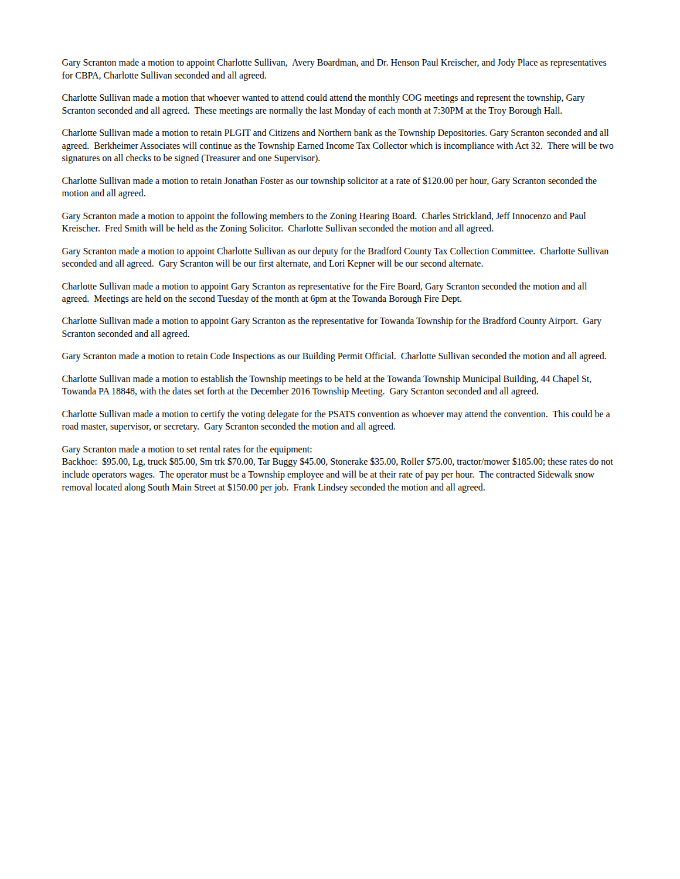Gary Scranton made a motion to appoint Charlotte Sullivan, Avery Boardman, and Dr. Henson Paul Kreischer, and Jody Place as representatives for CBPA, Charlotte Sullivan seconded and all agreed.
Charlotte Sullivan made a motion that whoever wanted to attend could attend the monthly COG meetings and represent the township, Gary Scranton seconded and all agreed. These meetings are normally the last Monday of each month at 7:30PM at the Troy Borough Hall.
Charlotte Sullivan made a motion to retain PLGIT and Citizens and Northern bank as the Township Depositories. Gary Scranton seconded and all agreed. Berkheimer Associates will continue as the Township Earned Income Tax Collector which is incompliance with Act 32. There will be two signatures on all checks to be signed (Treasurer and one Supervisor).
Charlotte Sullivan made a motion to retain Jonathan Foster as our township solicitor at a rate of $120.00 per hour, Gary Scranton seconded the motion and all agreed.
Gary Scranton made a motion to appoint the following members to the Zoning Hearing Board. Charles Strickland, Jeff Innocenzo and Paul Kreischer. Fred Smith will be held as the Zoning Solicitor. Charlotte Sullivan seconded the motion and all agreed.
Gary Scranton made a motion to appoint Charlotte Sullivan as our deputy for the Bradford County Tax Collection Committee. Charlotte Sullivan seconded and all agreed. Gary Scranton will be our first alternate, and Lori Kepner will be our second alternate.
Charlotte Sullivan made a motion to appoint Gary Scranton as representative for the Fire Board, Gary Scranton seconded the motion and all agreed. Meetings are held on the second Tuesday of the month at 6pm at the Towanda Borough Fire Dept.
Charlotte Sullivan made a motion to appoint Gary Scranton as the representative for Towanda Township for the Bradford County Airport. Gary Scranton seconded and all agreed.
Gary Scranton made a motion to retain Code Inspections as our Building Permit Official. Charlotte Sullivan seconded the motion and all agreed.
Charlotte Sullivan made a motion to establish the Township meetings to be held at the Towanda Township Municipal Building, 44 Chapel St, Towanda PA 18848, with the dates set forth at the December 2016 Township Meeting. Gary Scranton seconded and all agreed.
Charlotte Sullivan made a motion to certify the voting delegate for the PSATS convention as whoever may attend the convention. This could be a road master, supervisor, or secretary. Gary Scranton seconded the motion and all agreed.
Gary Scranton made a motion to set rental rates for the equipment:
Backhoe: $95.00, Lg, truck $85.00, Sm trk $70.00, Tar Buggy $45.00, Stonerake $35.00, Roller $75.00, tractor/mower $185.00; these rates do not include operators wages. The operator must be a Township employee and will be at their rate of pay per hour. The contracted Sidewalk snow removal located along South Main Street at $150.00 per job. Frank Lindsey seconded the motion and all agreed.